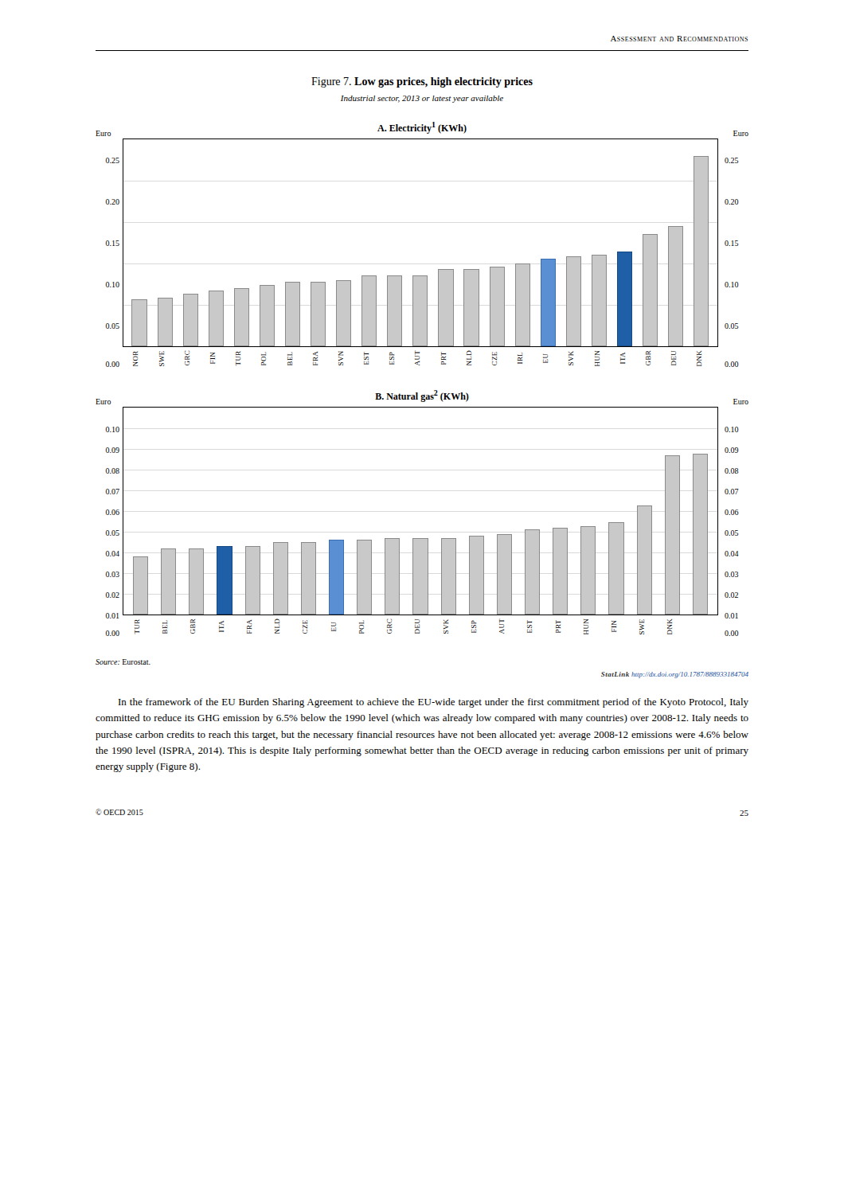Assessment and Recommendations
Figure 7. Low gas prices, high electricity prices
Industrial sector, 2013 or latest year available
A. Electricity1 (KWh)
Euro Euro
| 0.25 0.20 0.15 0.10 0.05 0.00 | NOR SWE GRC FIN TUR POL BEL FRA SVN EST ESP AUT PRT NLD CZE IRL EU SVK HUN ITA GBR DEU DNK | 0.25 0.20 0.15 0.10 0.05 0.00 |
B. Natural gas2 (KWh)
Euro Euro
| 0.10 0.09 0.08 0.07 0.06 0.05 0.04 0.03 0.02 0.01 0.00 | TUR BEL GBR ITA FRA NLD CZE EU POL GRC DEU SVK ESP AUT EST PRT HUN FIN SWE DNK | 0.10 0.09 0.08 0.07 0.06 0.05 0.04 0.03 0.02 0.01 0.00 |
Source: Eurostat.
StatLink http://dx.doi.org/10.1787/888933184704
In the framework of the EU Burden Sharing Agreement to achieve the EU-wide target under the first commitment period of the Kyoto Protocol, Italy committed to reduce its GHG emission by 6.5% below the 1990 level (which was already low compared with many countries) over 2008-12. Italy needs to purchase carbon credits to reach this target, but the necessary financial resources have not been allocated yet: average 2008-12 emissions were 4.6% below the 1990 level (ISPRA, 2014). This is despite Italy performing somewhat better than the OECD average in reducing carbon emissions per unit of primary energy supply (Figure 8).
© OECD 2015 25